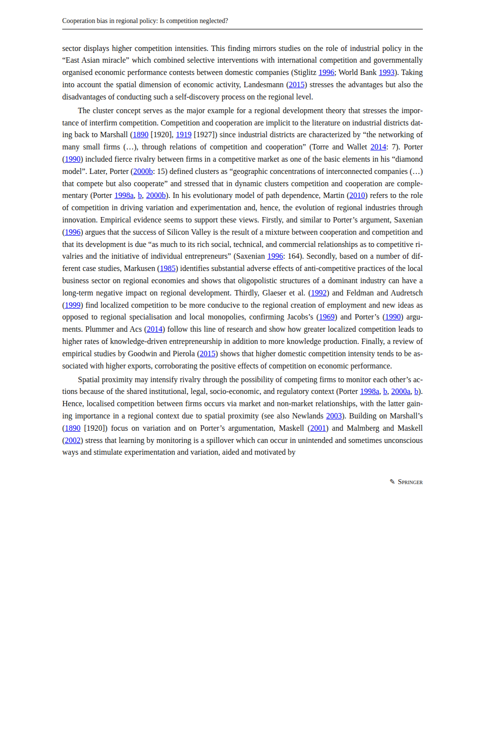Cooperation bias in regional policy: Is competition neglected?
sector displays higher competition intensities. This finding mirrors studies on the role of industrial policy in the “East Asian miracle” which combined selective interventions with international competition and governmentally organised economic performance contests between domestic companies (Stiglitz 1996; World Bank 1993). Taking into account the spatial dimension of economic activity, Landesmann (2015) stresses the advantages but also the disadvantages of conducting such a self-discovery process on the regional level.
The cluster concept serves as the major example for a regional development theory that stresses the importance of interfirm competition. Competition and cooperation are implicit to the literature on industrial districts dating back to Marshall (1890 [1920], 1919 [1927]) since industrial districts are characterized by “the networking of many small firms (…), through relations of competition and cooperation” (Torre and Wallet 2014: 7). Porter (1990) included fierce rivalry between firms in a competitive market as one of the basic elements in his “diamond model”. Later, Porter (2000b: 15) defined clusters as “geographic concentrations of interconnected companies (…) that compete but also cooperate” and stressed that in dynamic clusters competition and cooperation are complementary (Porter 1998a, b, 2000b). In his evolutionary model of path dependence, Martin (2010) refers to the role of competition in driving variation and experimentation and, hence, the evolution of regional industries through innovation. Empirical evidence seems to support these views. Firstly, and similar to Porter’s argument, Saxenian (1996) argues that the success of Silicon Valley is the result of a mixture between cooperation and competition and that its development is due “as much to its rich social, technical, and commercial relationships as to competitive rivalries and the initiative of individual entrepreneurs” (Saxenian 1996: 164). Secondly, based on a number of different case studies, Markusen (1985) identifies substantial adverse effects of anti-competitive practices of the local business sector on regional economies and shows that oligopolistic structures of a dominant industry can have a long-term negative impact on regional development. Thirdly, Glaeser et al. (1992) and Feldman and Audretsch (1999) find localized competition to be more conducive to the regional creation of employment and new ideas as opposed to regional specialisation and local monopolies, confirming Jacobs’s (1969) and Porter’s (1990) arguments. Plummer and Acs (2014) follow this line of research and show how greater localized competition leads to higher rates of knowledge-driven entrepreneurship in addition to more knowledge production. Finally, a review of empirical studies by Goodwin and Pierola (2015) shows that higher domestic competition intensity tends to be associated with higher exports, corroborating the positive effects of competition on economic performance.
Spatial proximity may intensify rivalry through the possibility of competing firms to monitor each other’s actions because of the shared institutional, legal, socio-economic, and regulatory context (Porter 1998a, b, 2000a, b). Hence, localised competition between firms occurs via market and non-market relationships, with the latter gaining importance in a regional context due to spatial proximity (see also Newlands 2003). Building on Marshall’s (1890 [1920]) focus on variation and on Porter’s argumentation, Maskell (2001) and Malmberg and Maskell (2002) stress that learning by monitoring is a spillover which can occur in unintended and sometimes unconscious ways and stimulate experimentation and variation, aided and motivated by
✎Springer